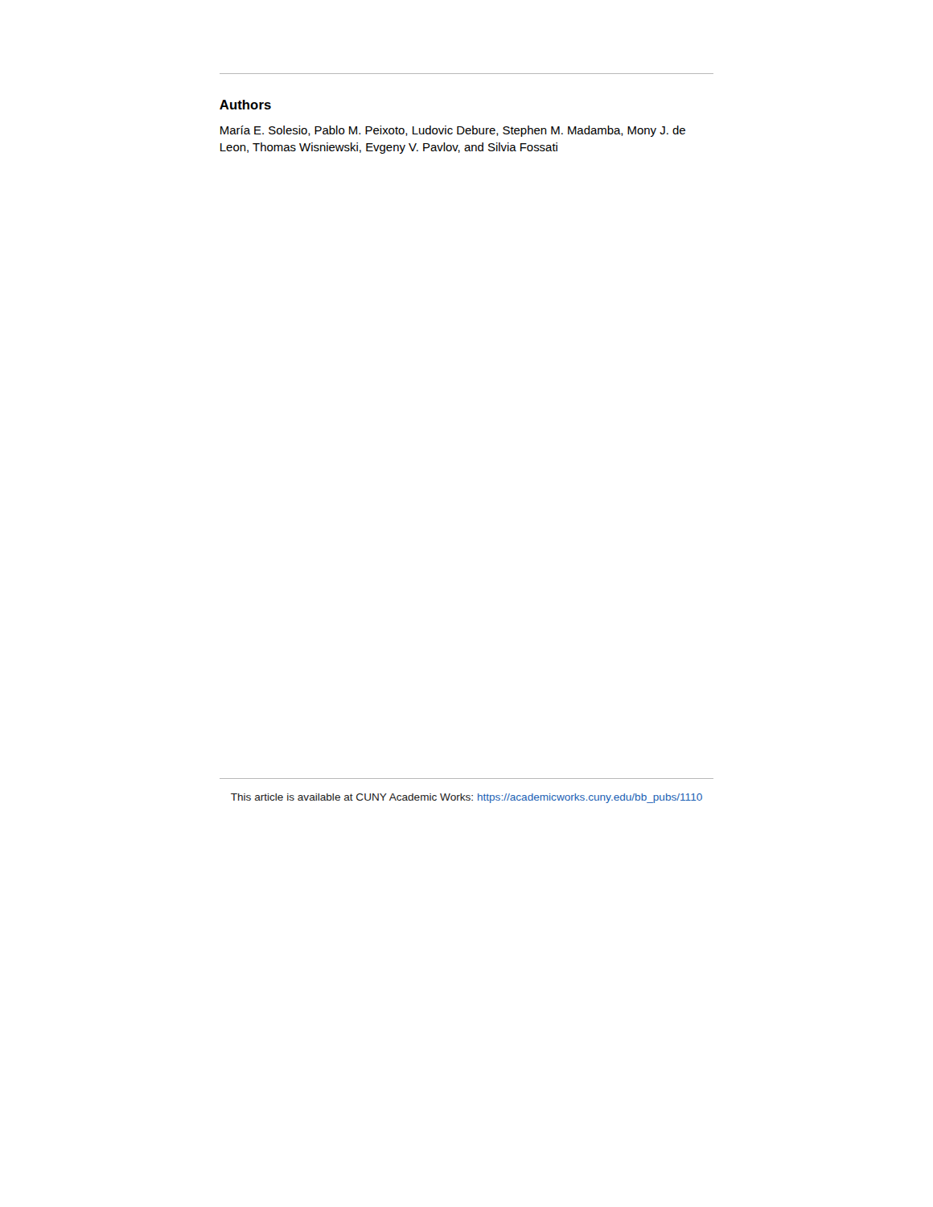Authors
María E. Solesio, Pablo M. Peixoto, Ludovic Debure, Stephen M. Madamba, Mony J. de Leon, Thomas Wisniewski, Evgeny V. Pavlov, and Silvia Fossati
This article is available at CUNY Academic Works: https://academicworks.cuny.edu/bb_pubs/1110